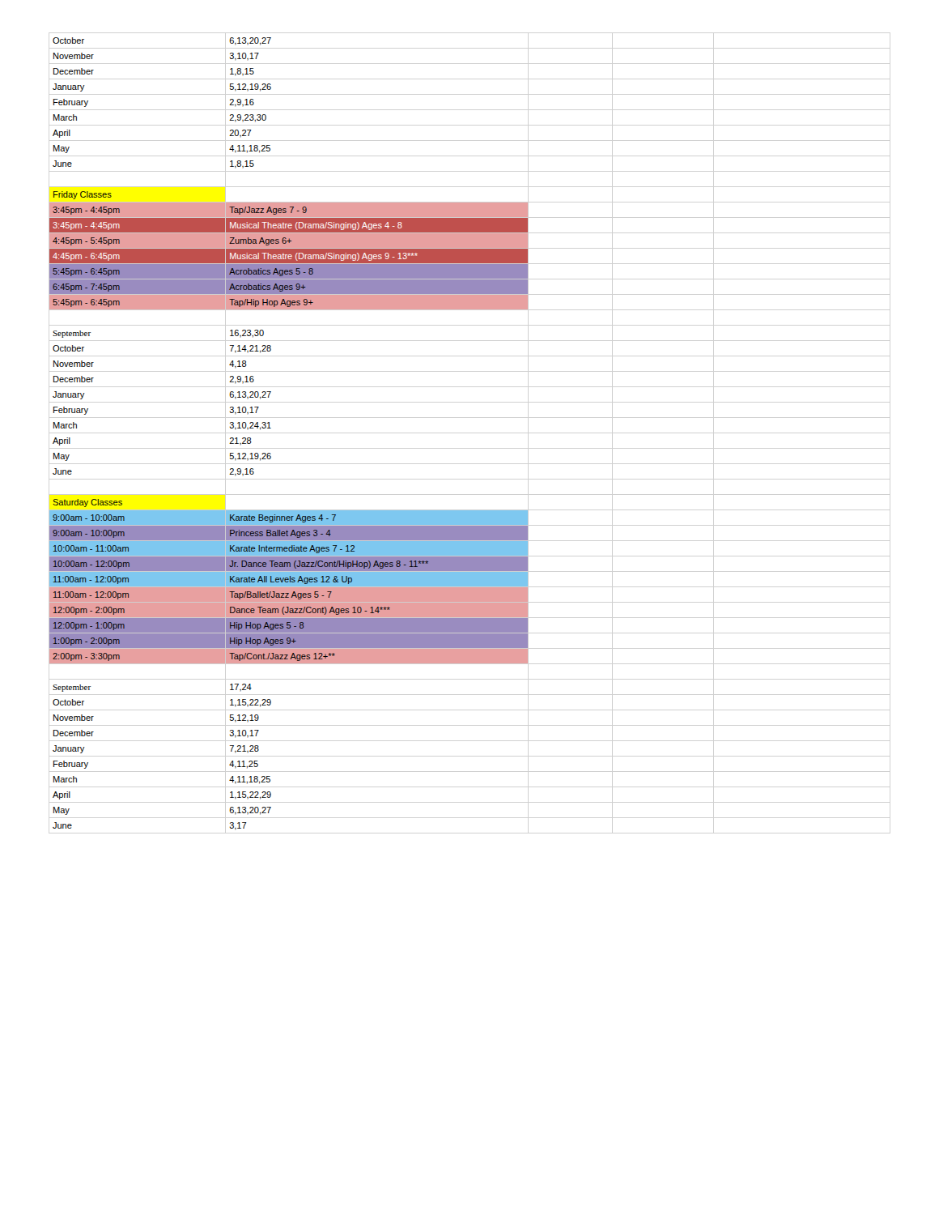| October | 6,13,20,27 | | | |
| November | 3,10,17 | | | |
| December | 1,8,15 | | | |
| January | 5,12,19,26 | | | |
| February | 2,9,16 | | | |
| March | 2,9,23,30 | | | |
| April | 20,27 | | | |
| May | 4,11,18,25 | | | |
| June | 1,8,15 | | | |
| Friday Classes | | | | |
| 3:45pm - 4:45pm | Tap/Jazz Ages 7 - 9 | | | |
| 3:45pm - 4:45pm | Musical Theatre (Drama/Singing) Ages 4 - 8 | | | |
| 4:45pm - 5:45pm | Zumba Ages 6+ | | | |
| 4:45pm - 6:45pm | Musical Theatre (Drama/Singing) Ages 9 - 13*** | | | |
| 5:45pm - 6:45pm | Acrobatics Ages 5 - 8 | | | |
| 6:45pm - 7:45pm | Acrobatics Ages 9+ | | | |
| 5:45pm - 6:45pm | Tap/Hip Hop Ages 9+ | | | |
| September | 16,23,30 | | | |
| October | 7,14,21,28 | | | |
| November | 4,18 | | | |
| December | 2,9,16 | | | |
| January | 6,13,20,27 | | | |
| February | 3,10,17 | | | |
| March | 3,10,24,31 | | | |
| April | 21,28 | | | |
| May | 5,12,19,26 | | | |
| June | 2,9,16 | | | |
| Saturday Classes | | | | |
| 9:00am - 10:00am | Karate Beginner Ages 4 - 7 | | | |
| 9:00am - 10:00pm | Princess Ballet Ages 3 - 4 | | | |
| 10:00am - 11:00am | Karate Intermediate Ages 7 - 12 | | | |
| 10:00am - 12:00pm | Jr. Dance Team (Jazz/Cont/HipHop) Ages 8 - 11*** | | | |
| 11:00am - 12:00pm | Karate All Levels Ages 12 & Up | | | |
| 11:00am - 12:00pm | Tap/Ballet/Jazz Ages 5 - 7 | | | |
| 12:00pm - 2:00pm | Dance Team (Jazz/Cont) Ages 10 - 14*** | | | |
| 12:00pm - 1:00pm | Hip Hop Ages 5 - 8 | | | |
| 1:00pm - 2:00pm | Hip Hop Ages 9+ | | | |
| 2:00pm - 3:30pm | Tap/Cont./Jazz Ages 12+** | | | |
| September | 17,24 | | | |
| October | 1,15,22,29 | | | |
| November | 5,12,19 | | | |
| December | 3,10,17 | | | |
| January | 7,21,28 | | | |
| February | 4,11,25 | | | |
| March | 4,11,18,25 | | | |
| April | 1,15,22,29 | | | |
| May | 6,13,20,27 | | | |
| June | 3,17 | | | |